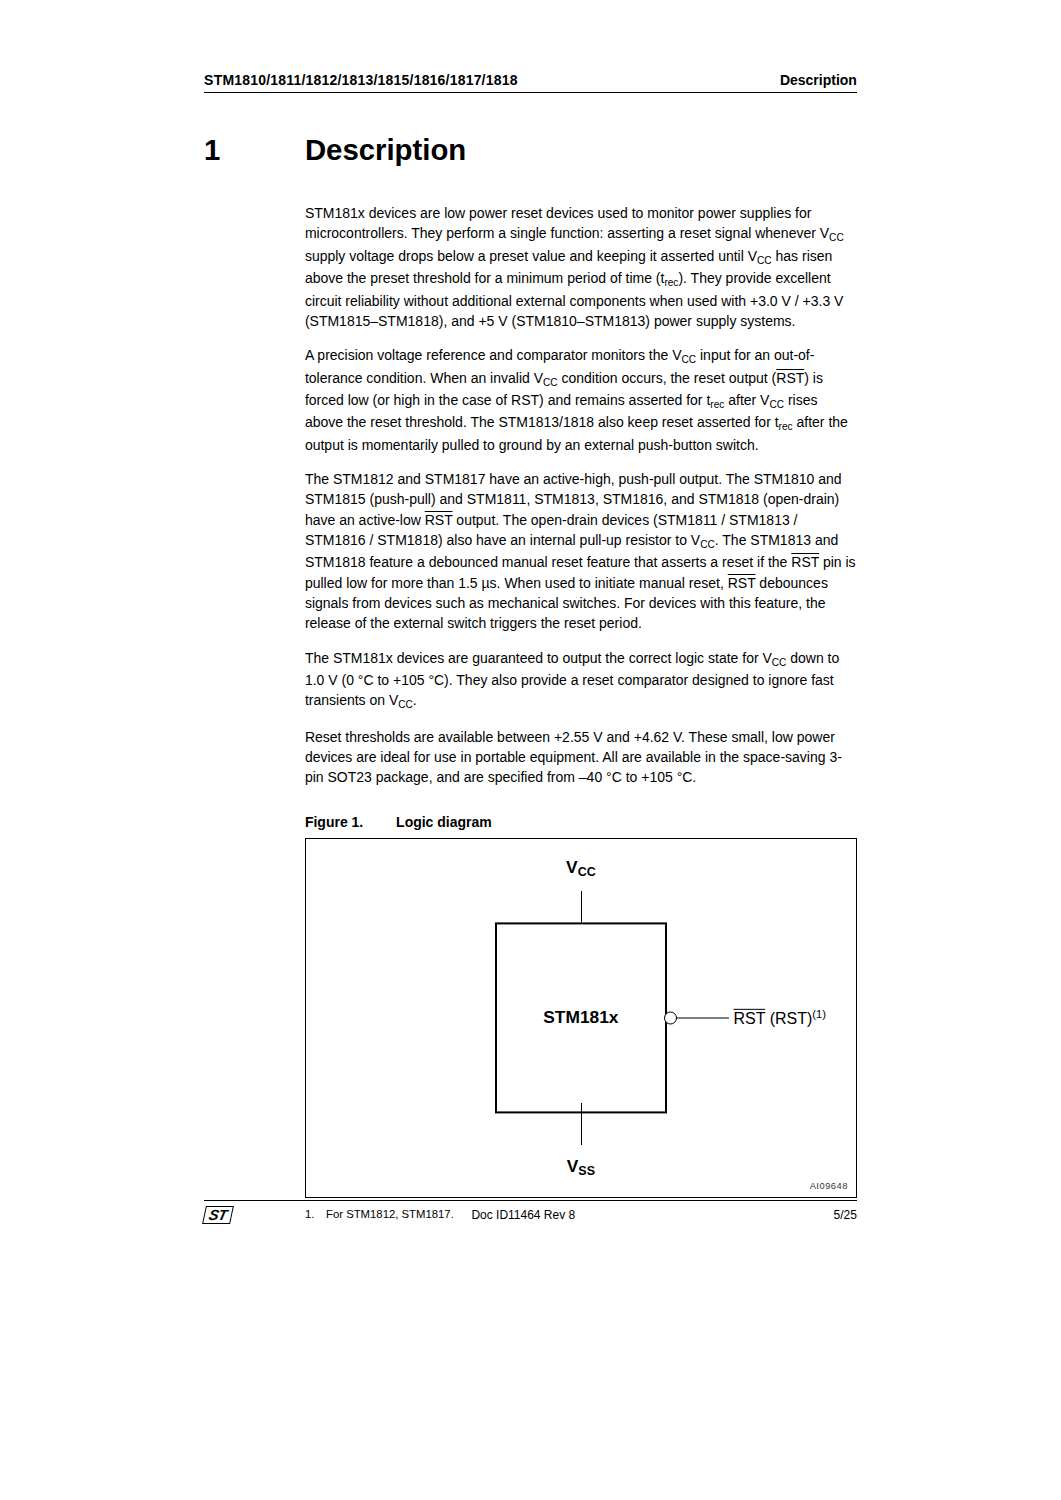STM1810/1811/1812/1813/1815/1816/1817/1818
Description
1 Description
STM181x devices are low power reset devices used to monitor power supplies for microcontrollers. They perform a single function: asserting a reset signal whenever VCC supply voltage drops below a preset value and keeping it asserted until VCC has risen above the preset threshold for a minimum period of time (trec). They provide excellent circuit reliability without additional external components when used with +3.0 V / +3.3 V (STM1815–STM1818), and +5 V (STM1810–STM1813) power supply systems.
A precision voltage reference and comparator monitors the VCC input for an out-of-tolerance condition. When an invalid VCC condition occurs, the reset output (RST) is forced low (or high in the case of RST) and remains asserted for trec after VCC rises above the reset threshold. The STM1813/1818 also keep reset asserted for trec after the output is momentarily pulled to ground by an external push-button switch.
The STM1812 and STM1817 have an active-high, push-pull output. The STM1810 and STM1815 (push-pull) and STM1811, STM1813, STM1816, and STM1818 (open-drain) have an active-low RST output. The open-drain devices (STM1811 / STM1813 / STM1816 / STM1818) also have an internal pull-up resistor to VCC. The STM1813 and STM1818 feature a debounced manual reset feature that asserts a reset if the RST pin is pulled low for more than 1.5 µs. When used to initiate manual reset, RST debounces signals from devices such as mechanical switches. For devices with this feature, the release of the external switch triggers the reset period.
The STM181x devices are guaranteed to output the correct logic state for VCC down to 1.0 V (0 °C to +105 °C). They also provide a reset comparator designed to ignore fast transients on VCC.
Reset thresholds are available between +2.55 V and +4.62 V. These small, low power devices are ideal for use in portable equipment. All are available in the space-saving 3-pin SOT23 package, and are specified from –40 °C to +105 °C.
Figure 1. Logic diagram
VCC
STM181x
RST (RST)(1)
VSS
AI09648
1. For STM1812, STM1817.
ST
Doc ID11464 Rev 8
5/25